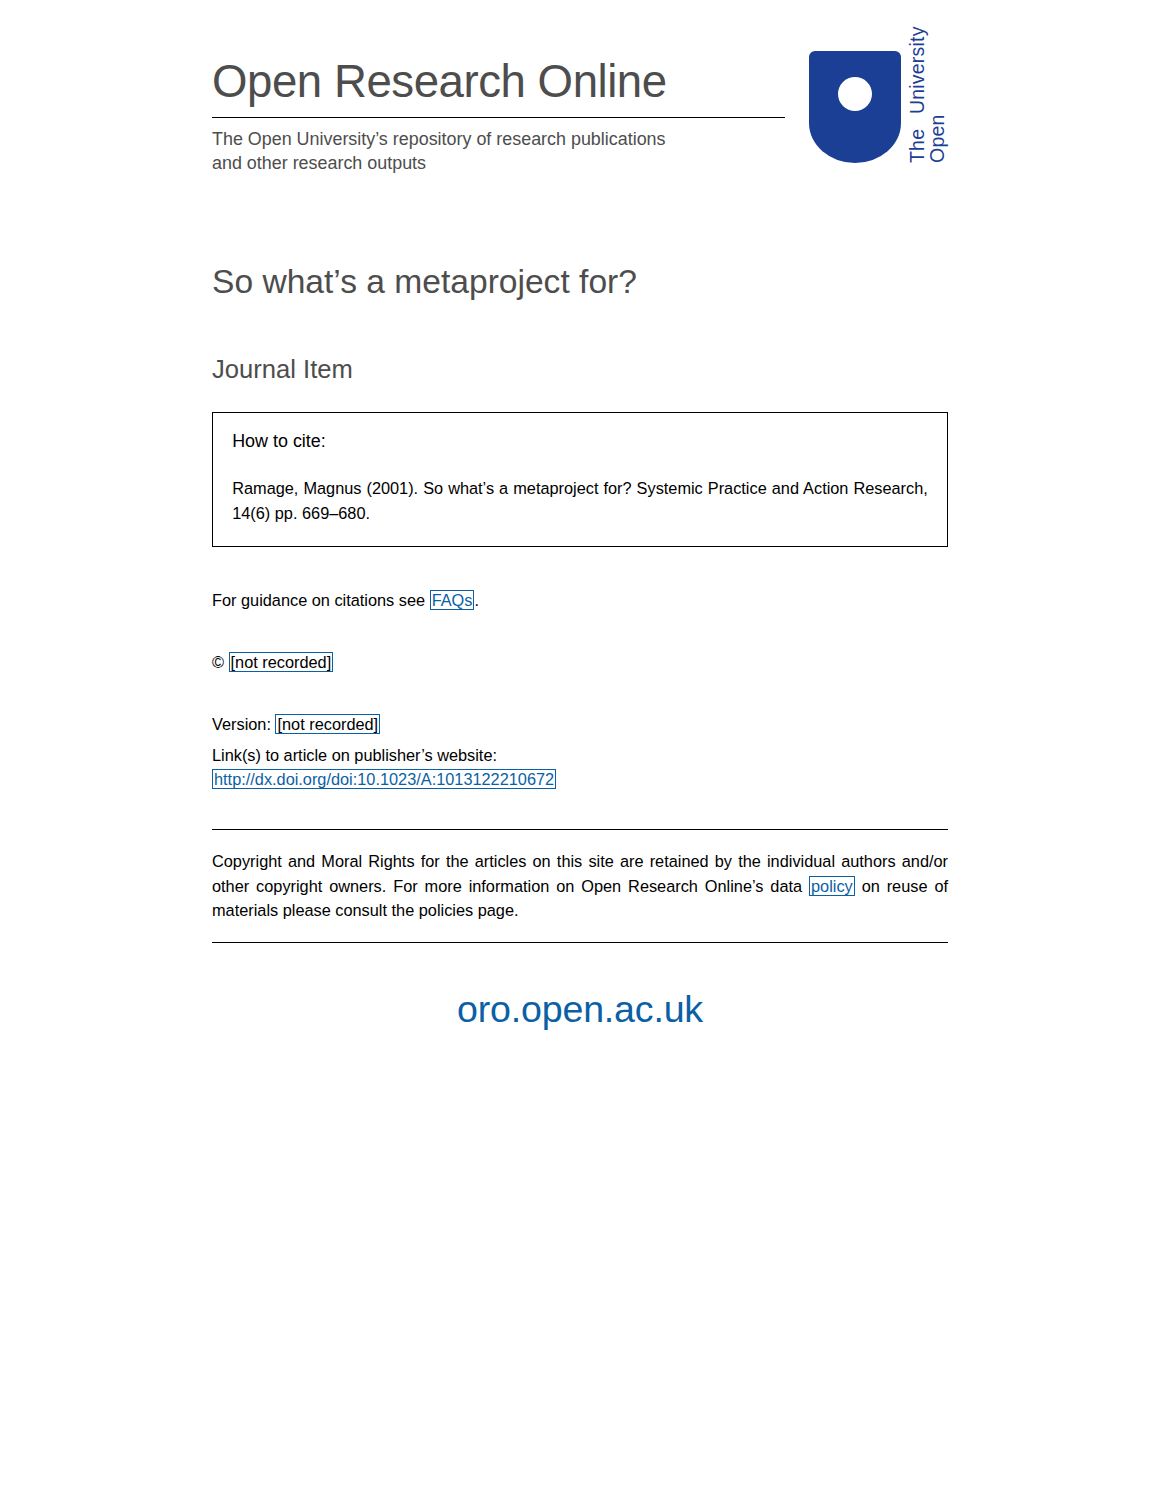Open Research Online
The Open University’s repository of research publications
and other research outputs
The Open University
So what’s a metaproject for?
Journal Item
How to cite:
Ramage, Magnus (2001). So what’s a metaproject for? Systemic Practice and Action Research, 14(6) pp. 669–680.
For guidance on citations see FAQs.
© [not recorded]
Version: [not recorded]
Link(s) to article on publisher’s website:
http://dx.doi.org/doi:10.1023/A:1013122210672
Copyright and Moral Rights for the articles on this site are retained by the individual authors and/or other copyright owners. For more information on Open Research Online’s data policy on reuse of materials please consult the policies page.
oro.open.ac.uk